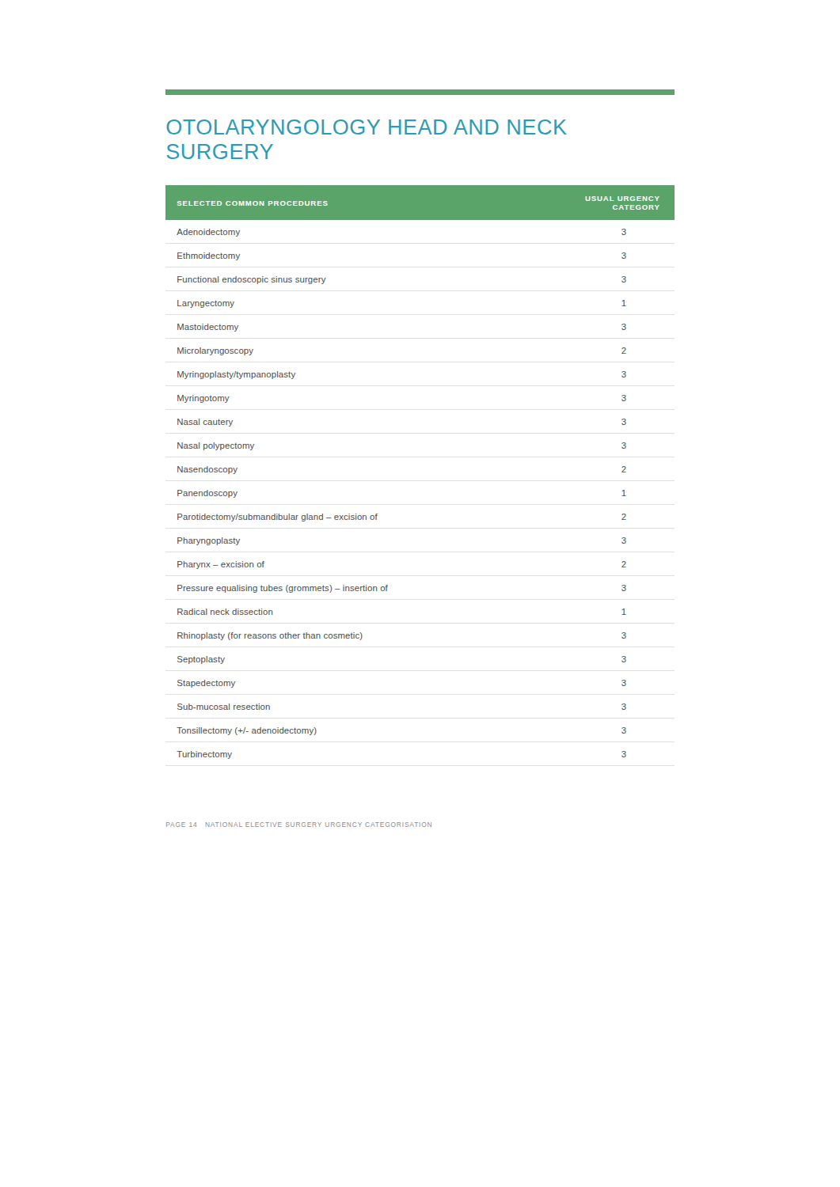Otolaryngology Head and Neck Surgery
| Selected common procedures | Usual urgency category |
| --- | --- |
| Adenoidectomy | 3 |
| Ethmoidectomy | 3 |
| Functional endoscopic sinus surgery | 3 |
| Laryngectomy | 1 |
| Mastoidectomy | 3 |
| Microlaryngoscopy | 2 |
| Myringoplasty/tympanoplasty | 3 |
| Myringotomy | 3 |
| Nasal cautery | 3 |
| Nasal polypectomy | 3 |
| Nasendoscopy | 2 |
| Panendoscopy | 1 |
| Parotidectomy/submandibular gland – excision of | 2 |
| Pharyngoplasty | 3 |
| Pharynx – excision of | 2 |
| Pressure equalising tubes (grommets) – insertion of | 3 |
| Radical neck dissection | 1 |
| Rhinoplasty (for reasons other than cosmetic) | 3 |
| Septoplasty | 3 |
| Stapedectomy | 3 |
| Sub-mucosal resection | 3 |
| Tonsillectomy (+/- adenoidectomy) | 3 |
| Turbinectomy | 3 |
Page 14 National Elective Surgery Urgency Categorisation